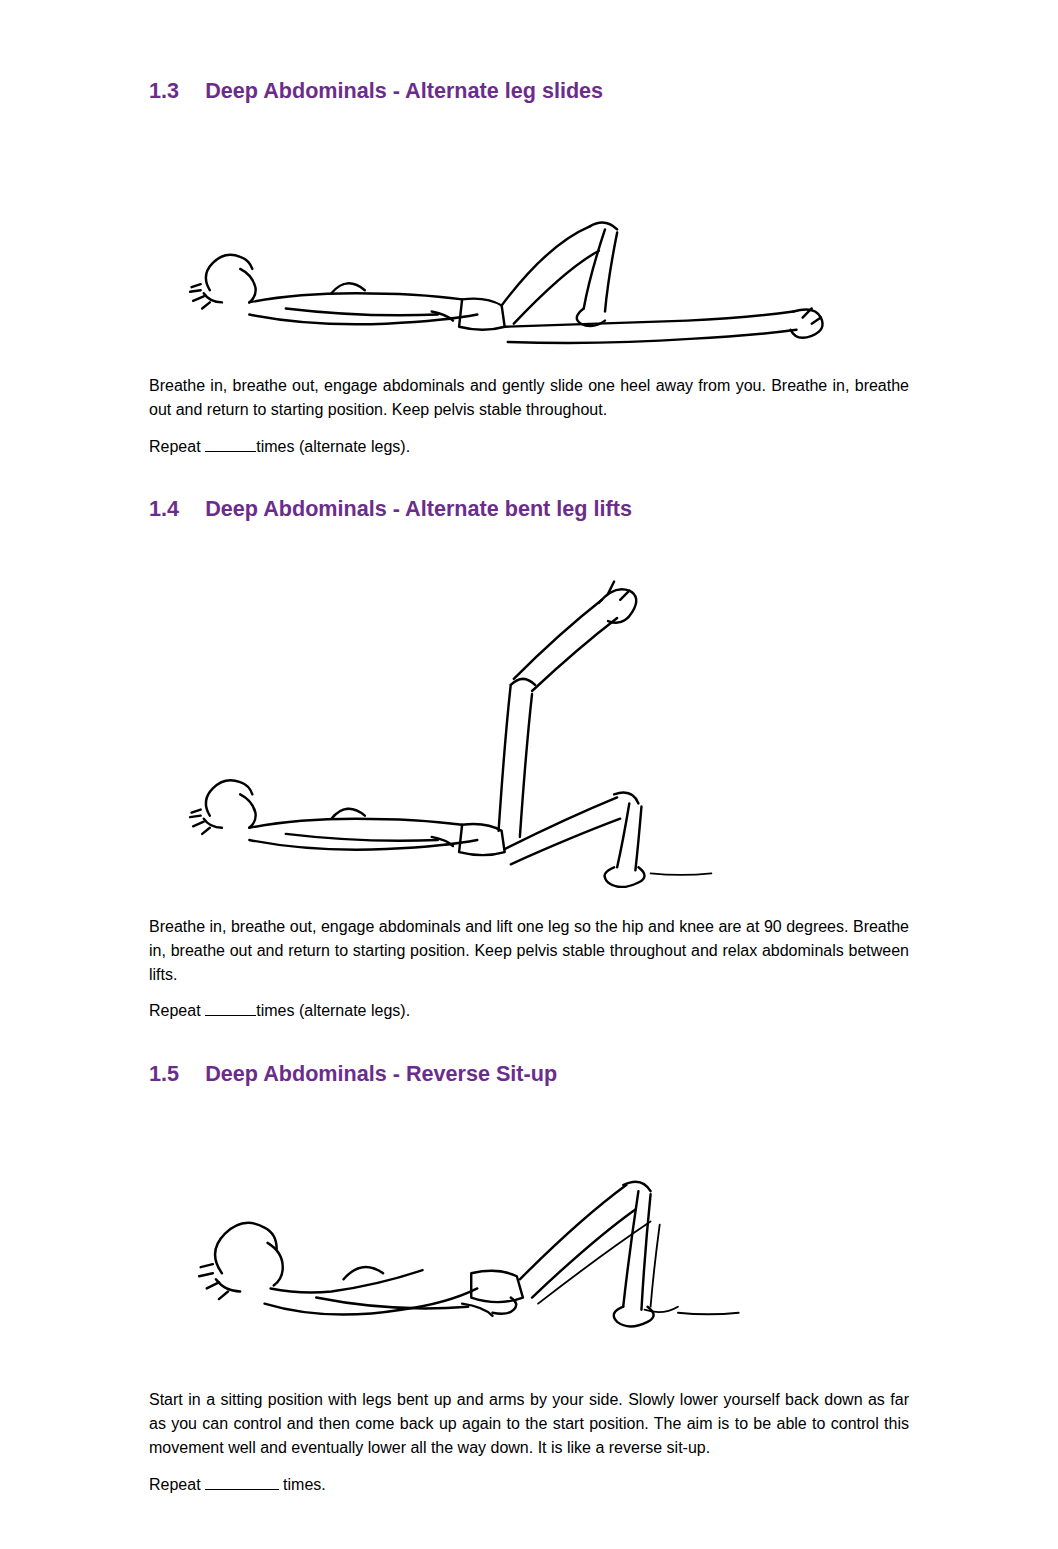1.3 Deep Abdominals - Alternate leg slides
Breathe in, breathe out, engage abdominals and gently slide one heel away from you. Breathe in, breathe out and return to starting position. Keep pelvis stable throughout.
Repeat times (alternate legs).
1.4 Deep Abdominals - Alternate bent leg lifts
Breathe in, breathe out, engage abdominals and lift one leg so the hip and knee are at 90 degrees. Breathe in, breathe out and return to starting position. Keep pelvis stable throughout and relax abdominals between lifts.
Repeat times (alternate legs).
1.5 Deep Abdominals - Reverse Sit-up
Start in a sitting position with legs bent up and arms by your side. Slowly lower yourself back down as far as you can control and then come back up again to the start position. The aim is to be able to control this movement well and eventually lower all the way down. It is like a reverse sit-up.
Repeat times.